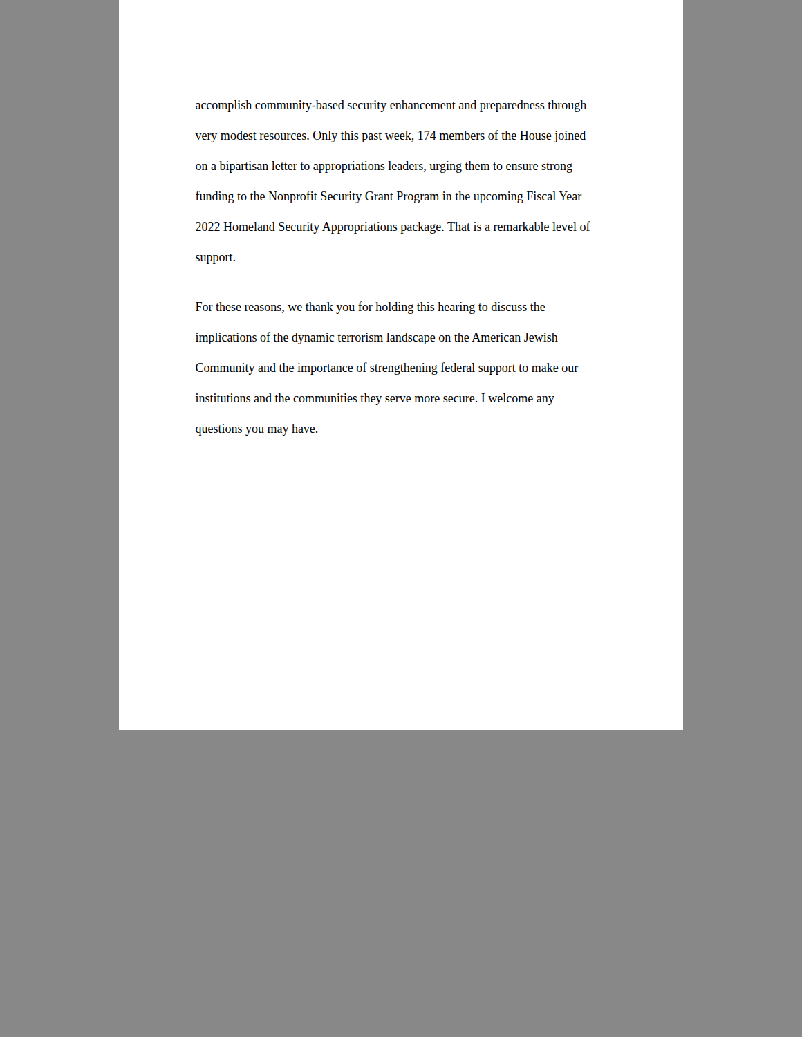accomplish community-based security enhancement and preparedness through very modest resources. Only this past week, 174 members of the House joined on a bipartisan letter to appropriations leaders, urging them to ensure strong funding to the Nonprofit Security Grant Program in the upcoming Fiscal Year 2022 Homeland Security Appropriations package. That is a remarkable level of support.
For these reasons, we thank you for holding this hearing to discuss the implications of the dynamic terrorism landscape on the American Jewish Community and the importance of strengthening federal support to make our institutions and the communities they serve more secure. I welcome any questions you may have.